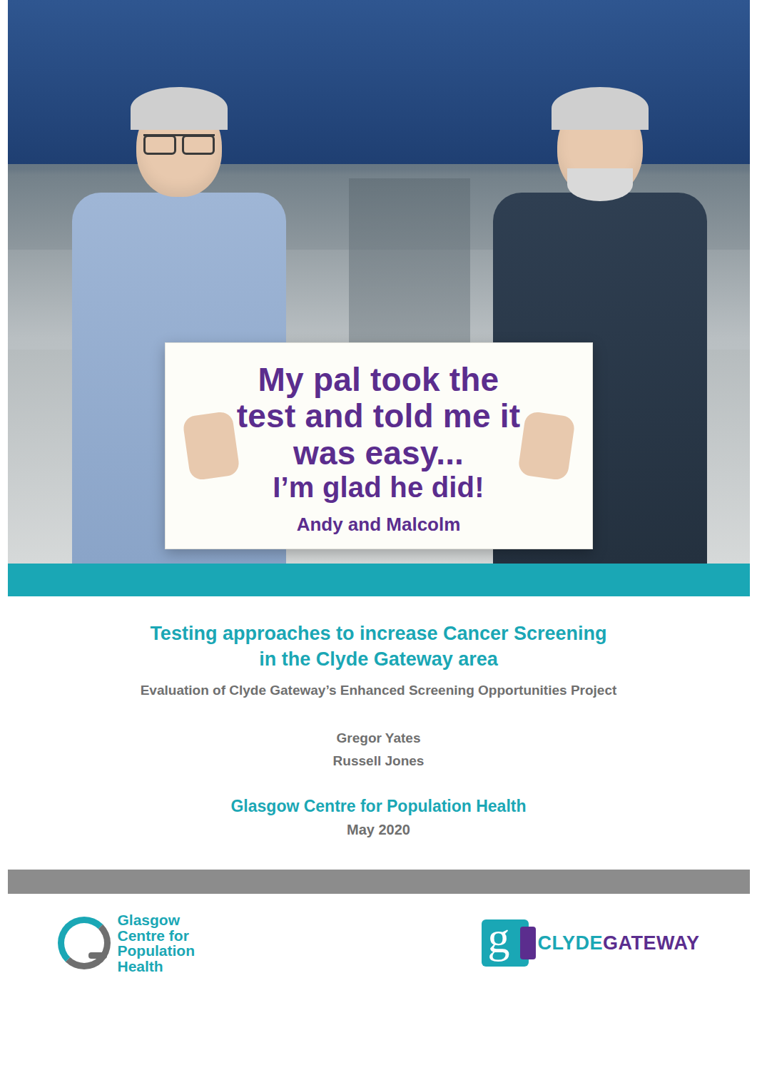My pal took the
test and told me it
was easy...
I’m glad he did!
Andy and Malcolm
Testing approaches to increase Cancer Screening
in the Clyde Gateway area
Evaluation of Clyde Gateway’s Enhanced Screening Opportunities Project
Gregor Yates
Russell Jones
Glasgow Centre for Population Health
May 2020
Glasgow Centre for Population Health
CLYDE GATEWAY